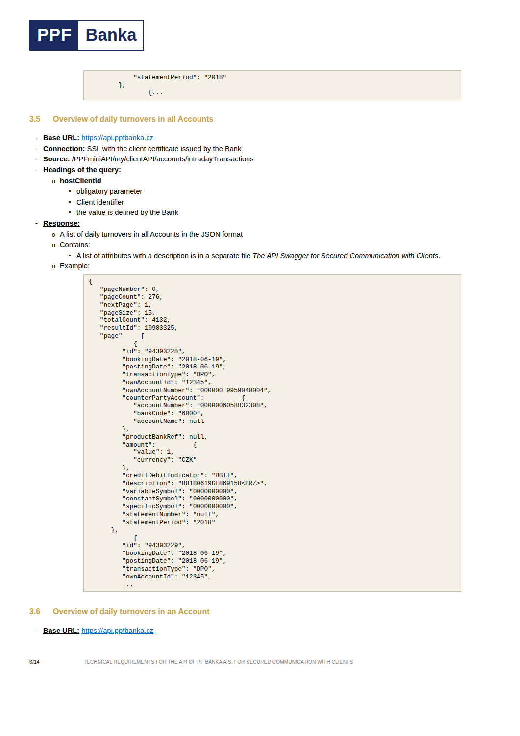PPF
Banka
            "statementPeriod": "2018"
        },
                {...
3.5 Overview of daily turnovers in all Accounts
Base URL: https://api.ppfbanka.cz
Connection: SSL with the client certificate issued by the Bank
Source: /PPFminiAPI/my/clientAPI/accounts/intradayTransactions
Headings of the query:
hostClientId
obligatory parameter
Client identifier
the value is defined by the Bank
Response:
A list of daily turnovers in all Accounts in the JSON format
Contains:
A list of attributes with a description is in a separate file The API Swagger for Secured Communication with Clients.
Example:
{
   "pageNumber": 0,
   "pageCount": 276,
   "nextPage": 1,
   "pageSize": 15,
   "totalCount": 4132,
   "resultId": 10983325,
   "page":    [
            {
         "id": "94393228",
         "bookingDate": "2018-06-19",
         "postingDate": "2018-06-19",
         "transactionType": "DPO",
         "ownAccountId": "12345",
         "ownAccountNumber": "000000 9959040004",
         "counterPartyAccount":          {
            "accountNumber": "0000006058832308",
            "bankCode": "6000",
            "accountName": null
         },
         "productBankRef": null,
         "amount":          {
            "value": 1,
            "currency": "CZK"
         },
         "creditDebitIndicator": "DBIT",
         "description": "BO180619GE869158<BR/>",
         "variableSymbol": "0000000000",
         "constantSymbol": "0000000000",
         "specificSymbol": "0000000000",
         "statementNumber": "null",
         "statementPeriod": "2018"
      },
            {
         "id": "94393229",
         "bookingDate": "2018-06-19",
         "postingDate": "2018-06-19",
         "transactionType": "DPO",
         "ownAccountId": "12345",
         ...
3.6 Overview of daily turnovers in an Account
Base URL: https://api.ppfbanka.cz
6/14 TECHNICAL REQUIREMENTS FOR THE API OF PF BANKA A.S. FOR SECURED COMMUNICATION WITH CLIENTS